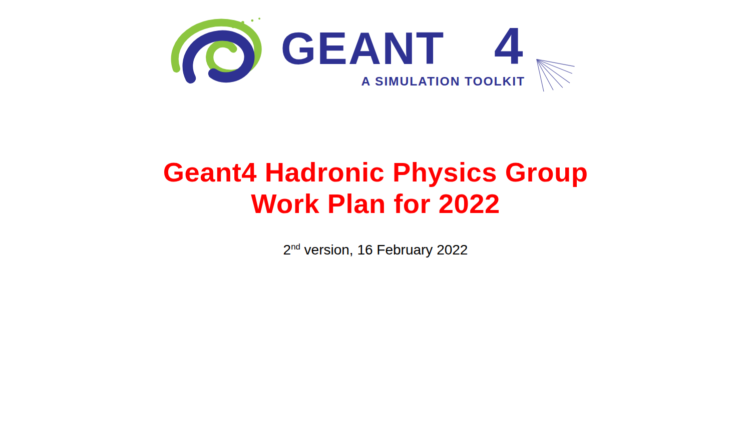GEANT 4 A SIMULATION TOOLKIT
Geant4 Hadronic Physics Group
Work Plan for 2022
2nd version, 16 February 2022